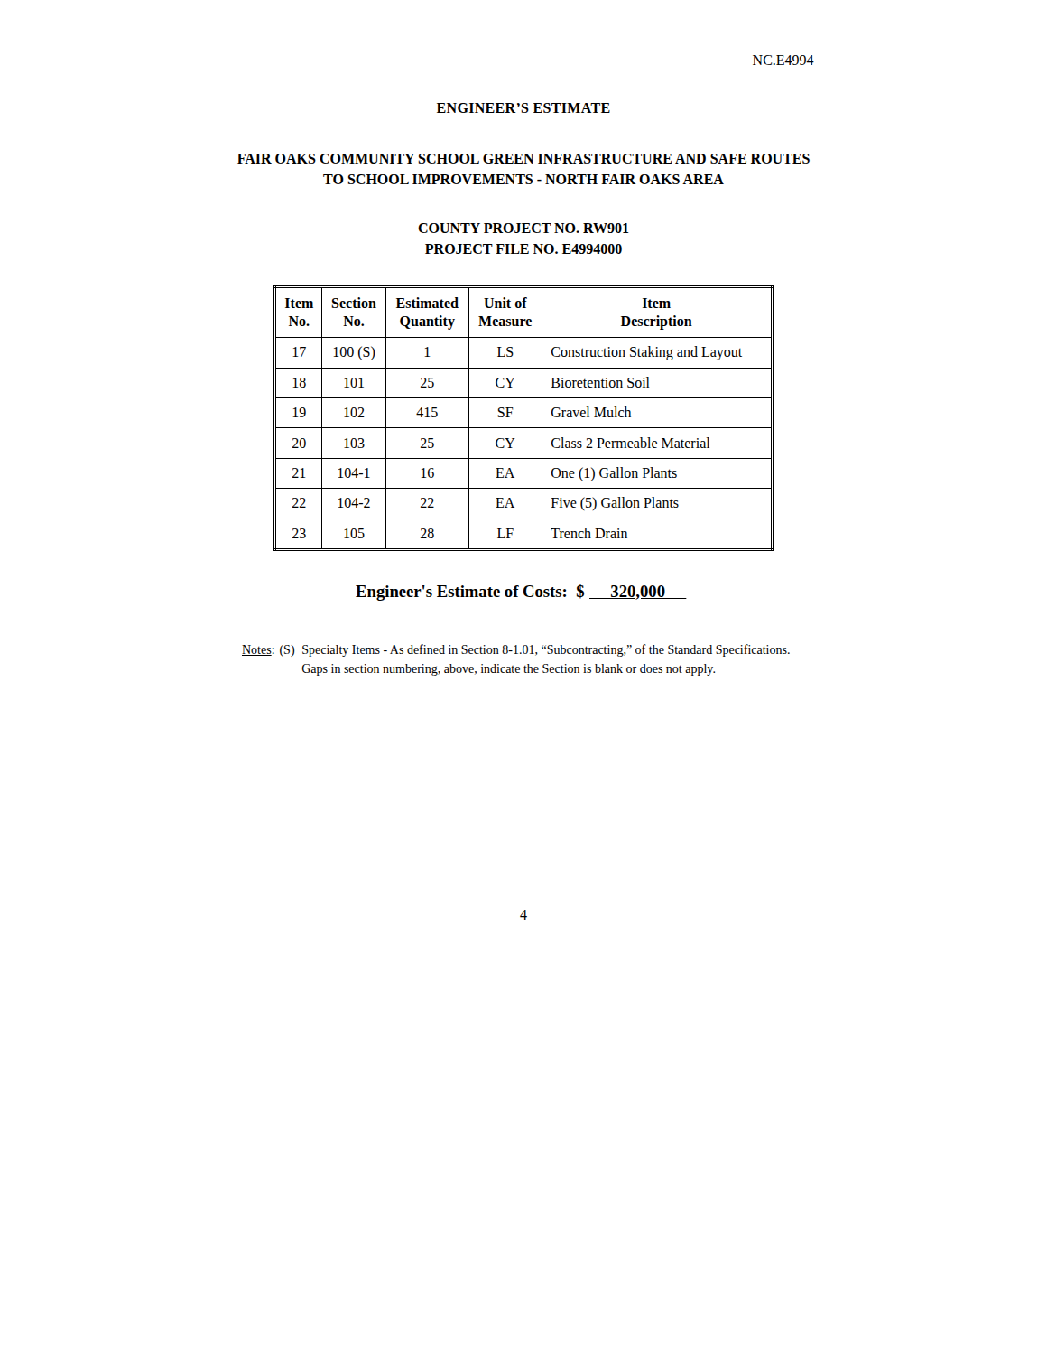NC.E4994
ENGINEER’S ESTIMATE
FAIR OAKS COMMUNITY SCHOOL GREEN INFRASTRUCTURE AND SAFE ROUTES TO SCHOOL IMPROVEMENTS - NORTH FAIR OAKS AREA
COUNTY PROJECT NO. RW901
PROJECT FILE NO. E4994000
| Item No. | Section No. | Estimated Quantity | Unit of Measure | Item Description |
| --- | --- | --- | --- | --- |
| 17 | 100 (S) | 1 | LS | Construction Staking and Layout |
| 18 | 101 | 25 | CY | Bioretention Soil |
| 19 | 102 | 415 | SF | Gravel Mulch |
| 20 | 103 | 25 | CY | Class 2 Permeable Material |
| 21 | 104-1 | 16 | EA | One (1) Gallon Plants |
| 22 | 104-2 | 22 | EA | Five (5) Gallon Plants |
| 23 | 105 | 28 | LF | Trench Drain |
Engineer's Estimate of Costs: $ 320,000
| Notes : | (S) | Specialty Items - As defined in Section 8-1.01, “Subcontracting,” of the Standard Specifications. Gaps in section numbering, above, indicate the Section is blank or does not apply. |
4